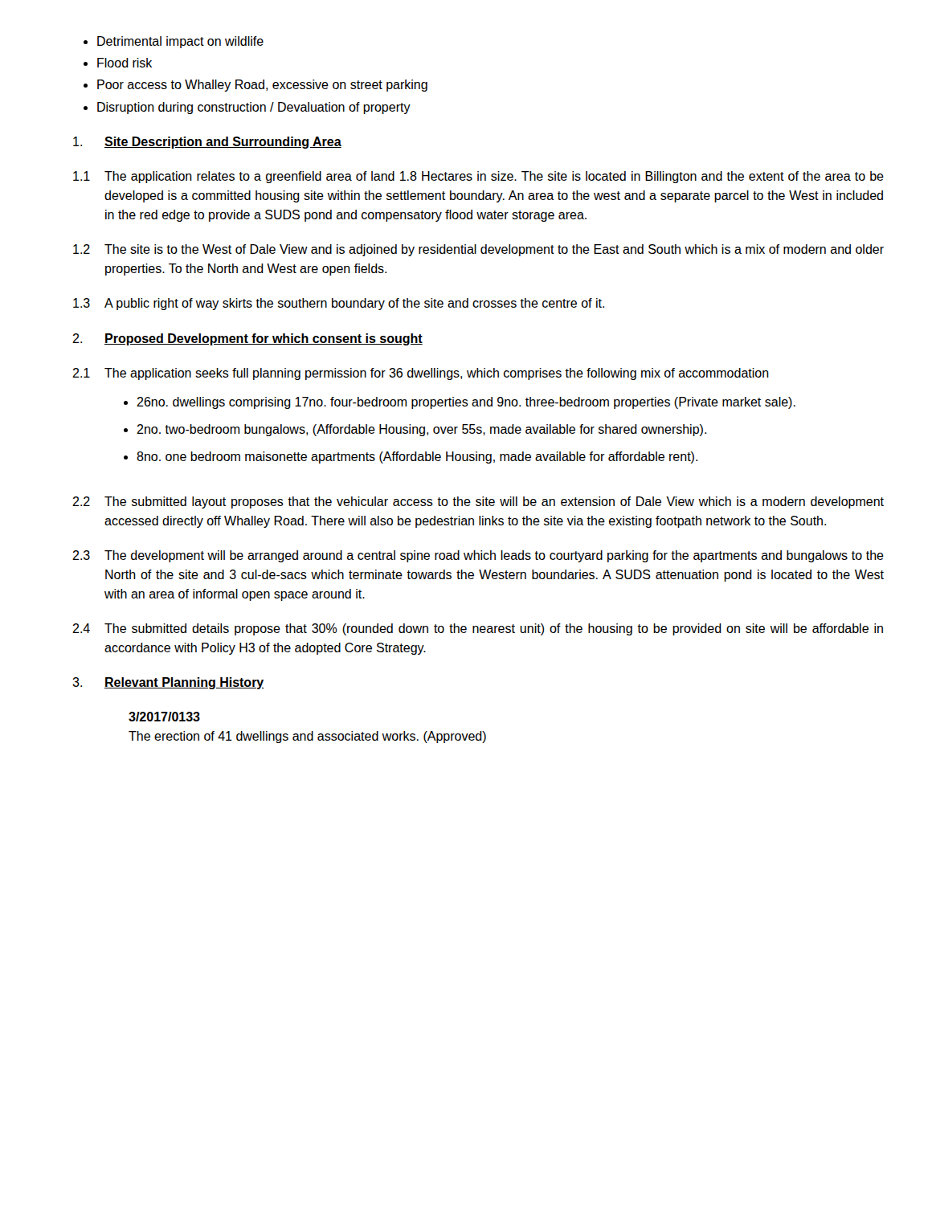Detrimental impact on wildlife
Flood risk
Poor access to Whalley Road, excessive on street parking
Disruption during construction / Devaluation of property
1.
Site Description and Surrounding Area
1.1
The application relates to a greenfield area of land 1.8 Hectares in size. The site is located in Billington and the extent of the area to be developed is a committed housing site within the settlement boundary. An area to the west and a separate parcel to the West in included in the red edge to provide a SUDS pond and compensatory flood water storage area.
1.2
The site is to the West of Dale View and is adjoined by residential development to the East and South which is a mix of modern and older properties. To the North and West are open fields.
1.3
A public right of way skirts the southern boundary of the site and crosses the centre of it.
2.
Proposed Development for which consent is sought
2.1
The application seeks full planning permission for 36 dwellings, which comprises the following mix of accommodation
26no. dwellings comprising 17no. four-bedroom properties and 9no. three-bedroom properties (Private market sale).
2no. two-bedroom bungalows, (Affordable Housing, over 55s, made available for shared ownership).
8no. one bedroom maisonette apartments (Affordable Housing, made available for affordable rent).
2.2
The submitted layout proposes that the vehicular access to the site will be an extension of Dale View which is a modern development accessed directly off Whalley Road. There will also be pedestrian links to the site via the existing footpath network to the South.
2.3
The development will be arranged around a central spine road which leads to courtyard parking for the apartments and bungalows to the North of the site and 3 cul-de-sacs which terminate towards the Western boundaries. A SUDS attenuation pond is located to the West with an area of informal open space around it.
2.4
The submitted details propose that 30% (rounded down to the nearest unit) of the housing to be provided on site will be affordable in accordance with Policy H3 of the adopted Core Strategy.
3.
Relevant Planning History
3/2017/0133
The erection of 41 dwellings and associated works. (Approved)